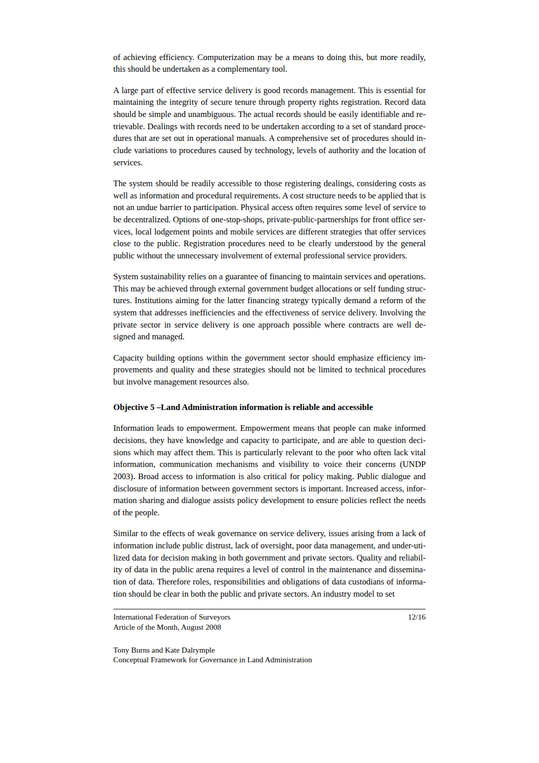of achieving efficiency. Computerization may be a means to doing this, but more readily, this should be undertaken as a complementary tool.
A large part of effective service delivery is good records management. This is essential for maintaining the integrity of secure tenure through property rights registration. Record data should be simple and unambiguous. The actual records should be easily identifiable and retrievable. Dealings with records need to be undertaken according to a set of standard procedures that are set out in operational manuals. A comprehensive set of procedures should include variations to procedures caused by technology, levels of authority and the location of services.
The system should be readily accessible to those registering dealings, considering costs as well as information and procedural requirements. A cost structure needs to be applied that is not an undue barrier to participation. Physical access often requires some level of service to be decentralized. Options of one-stop-shops, private-public-partnerships for front office services, local lodgement points and mobile services are different strategies that offer services close to the public. Registration procedures need to be clearly understood by the general public without the unnecessary involvement of external professional service providers.
System sustainability relies on a guarantee of financing to maintain services and operations. This may be achieved through external government budget allocations or self funding structures. Institutions aiming for the latter financing strategy typically demand a reform of the system that addresses inefficiencies and the effectiveness of service delivery. Involving the private sector in service delivery is one approach possible where contracts are well designed and managed.
Capacity building options within the government sector should emphasize efficiency improvements and quality and these strategies should not be limited to technical procedures but involve management resources also.
Objective 5 –Land Administration information is reliable and accessible
Information leads to empowerment. Empowerment means that people can make informed decisions, they have knowledge and capacity to participate, and are able to question decisions which may affect them. This is particularly relevant to the poor who often lack vital information, communication mechanisms and visibility to voice their concerns (UNDP 2003). Broad access to information is also critical for policy making. Public dialogue and disclosure of information between government sectors is important. Increased access, information sharing and dialogue assists policy development to ensure policies reflect the needs of the people.
Similar to the effects of weak governance on service delivery, issues arising from a lack of information include public distrust, lack of oversight, poor data management, and under-utilized data for decision making in both government and private sectors. Quality and reliability of data in the public arena requires a level of control in the maintenance and dissemination of data. Therefore roles, responsibilities and obligations of data custodians of information should be clear in both the public and private sectors. An industry model to set
International Federation of Surveyors
Article of the Month, August 2008
12/16
Tony Burns and Kate Dalrymple
Conceptual Framework for Governance in Land Administration